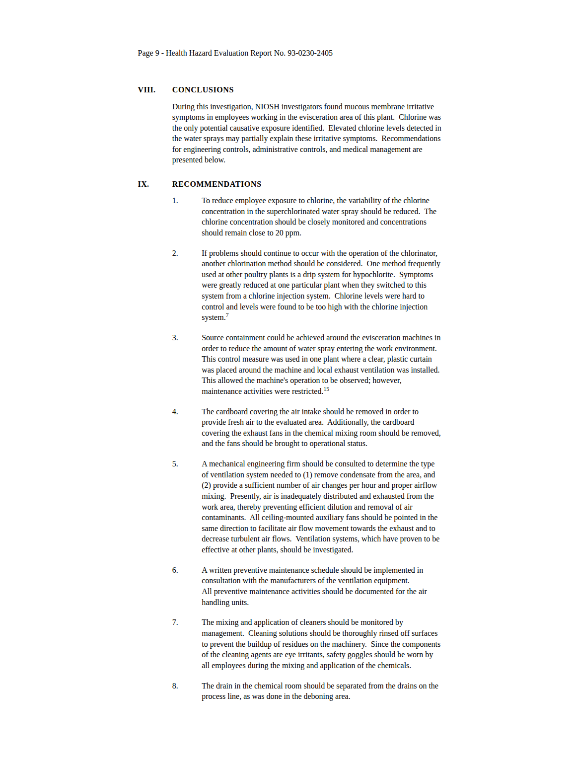Page 9 - Health Hazard Evaluation Report No. 93-0230-2405
VIII.
CONCLUSIONS
During this investigation, NIOSH investigators found mucous membrane irritative symptoms in employees working in the evisceration area of this plant. Chlorine was the only potential causative exposure identified. Elevated chlorine levels detected in the water sprays may partially explain these irritative symptoms. Recommendations for engineering controls, administrative controls, and medical management are presented below.
IX.
RECOMMENDATIONS
1.
To reduce employee exposure to chlorine, the variability of the chlorine concentration in the superchlorinated water spray should be reduced. The chlorine concentration should be closely monitored and concentrations should remain close to 20 ppm.
2.
If problems should continue to occur with the operation of the chlorinator, another chlorination method should be considered. One method frequently used at other poultry plants is a drip system for hypochlorite. Symptoms were greatly reduced at one particular plant when they switched to this system from a chlorine injection system. Chlorine levels were hard to control and levels were found to be too high with the chlorine injection system.7
3.
Source containment could be achieved around the evisceration machines in order to reduce the amount of water spray entering the work environment. This control measure was used in one plant where a clear, plastic curtain was placed around the machine and local exhaust ventilation was installed. This allowed the machine's operation to be observed; however, maintenance activities were restricted.15
4.
The cardboard covering the air intake should be removed in order to provide fresh air to the evaluated area. Additionally, the cardboard covering the exhaust fans in the chemical mixing room should be removed, and the fans should be brought to operational status.
5.
A mechanical engineering firm should be consulted to determine the type of ventilation system needed to (1) remove condensate from the area, and (2) provide a sufficient number of air changes per hour and proper airflow mixing. Presently, air is inadequately distributed and exhausted from the work area, thereby preventing efficient dilution and removal of air contaminants. All ceiling-mounted auxiliary fans should be pointed in the same direction to facilitate air flow movement towards the exhaust and to decrease turbulent air flows. Ventilation systems, which have proven to be effective at other plants, should be investigated.
6.
A written preventive maintenance schedule should be implemented in consultation with the manufacturers of the ventilation equipment.
All preventive maintenance activities should be documented for the air handling units.
7.
The mixing and application of cleaners should be monitored by management. Cleaning solutions should be thoroughly rinsed off surfaces to prevent the buildup of residues on the machinery. Since the components of the cleaning agents are eye irritants, safety goggles should be worn by all employees during the mixing and application of the chemicals.
8.
The drain in the chemical room should be separated from the drains on the process line, as was done in the deboning area.